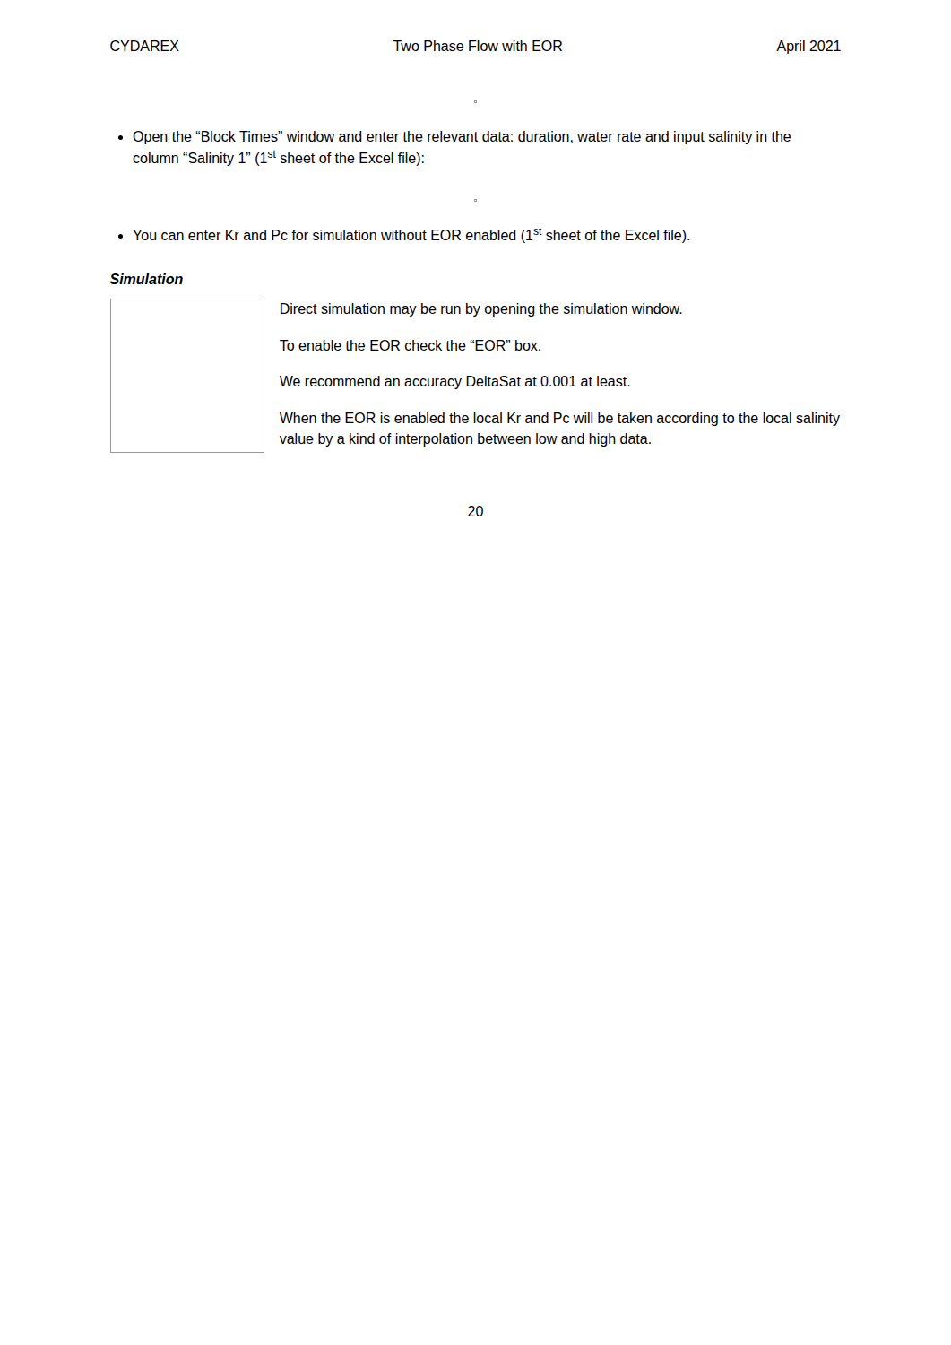CYDAREX
Two Phase Flow with EOR
April 2021
Open the “Block Times” window and enter the relevant data: duration, water rate and input salinity in the column “Salinity 1” (1st sheet of the Excel file):
You can enter Kr and Pc for simulation without EOR enabled (1st sheet of the Excel file).
Simulation
Direct simulation may be run by opening the simulation window.
To enable the EOR check the “EOR” box.
We recommend an accuracy DeltaSat at 0.001 at least.
When the EOR is enabled the local Kr and Pc will be taken according to the local salinity value by a kind of interpolation between low and high data.
20